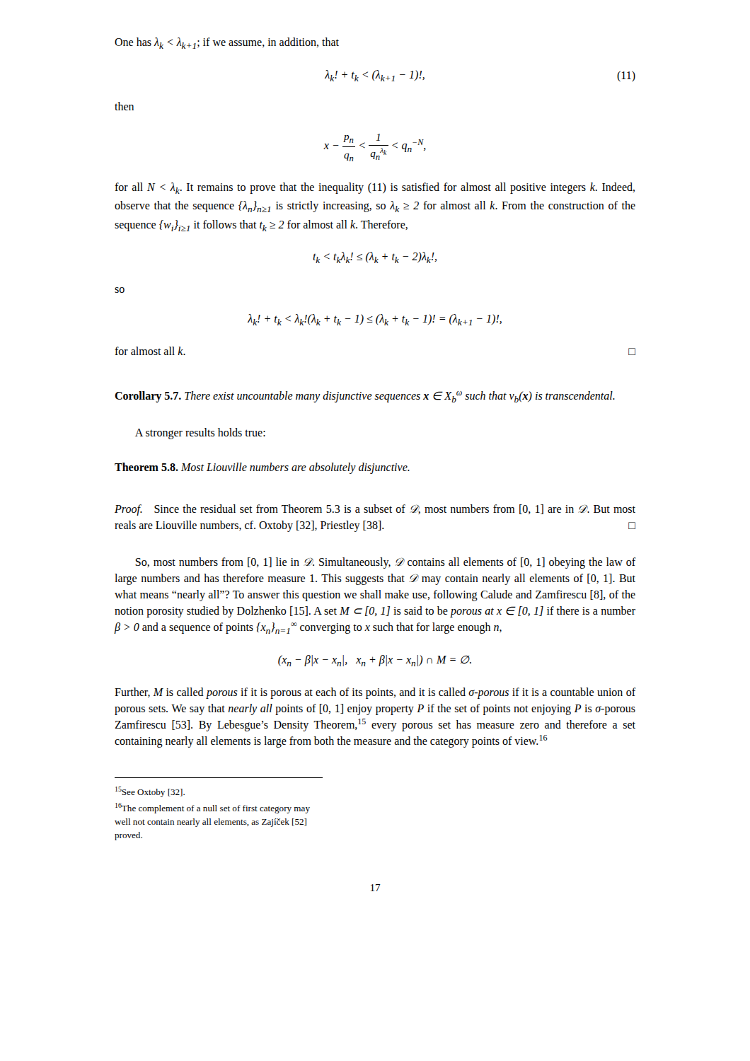One has λk < λk+1; if we assume, in addition, that
λk! + tk < (λk+1 − 1)!, (11)
then
x − pn qn < 1 qnλk < qn−N,
for all N < λk. It remains to prove that the inequality (11) is satisfied for almost all positive integers k. Indeed, observe that the sequence {λn}n≥1 is strictly increasing, so λk ≥ 2 for almost all k. From the construction of the sequence {wi}i≥1 it follows that tk ≥ 2 for almost all k. Therefore,
tk < tkλk! ≤ (λk + tk − 2)λk!,
so
λk! + tk < λk!(λk + tk − 1) ≤ (λk + tk − 1)! = (λk+1 − 1)!,
for almost all k. □
Corollary 5.7. There exist uncountable many disjunctive sequences x ∈ Xbω such that vb(x) is transcendental.
A stronger results holds true:
Theorem 5.8. Most Liouville numbers are absolutely disjunctive.
Proof. Since the residual set from Theorem 5.3 is a subset of 𝒟, most numbers from [0, 1] are in 𝒟. But most reals are Liouville numbers, cf. Oxtoby [32], Priestley [38]. □
So, most numbers from [0, 1] lie in 𝒟. Simultaneously, 𝒟 contains all elements of [0, 1] obeying the law of large numbers and has therefore measure 1. This suggests that 𝒟 may contain nearly all elements of [0, 1]. But what means “nearly all”? To answer this question we shall make use, following Calude and Zamfirescu [8], of the notion porosity studied by Dolzhenko [15]. A set M ⊂ [0, 1] is said to be porous at x ∈ [0, 1] if there is a number β > 0 and a sequence of points {xn}n=1∞ converging to x such that for large enough n,
(xn − β|x − xn|, xn + β|x − xn|) ∩ M = ∅.
Further, M is called porous if it is porous at each of its points, and it is called σ-porous if it is a countable union of porous sets. We say that nearly all points of [0, 1] enjoy property P if the set of points not enjoying P is σ-porous Zamfirescu [53]. By Lebesgue’s Density Theorem,15 every porous set has measure zero and therefore a set containing nearly all elements is large from both the measure and the category points of view.16
15See Oxtoby [32].
16The complement of a null set of first category may well not contain nearly all elements, as Zajíček [52] proved.
17